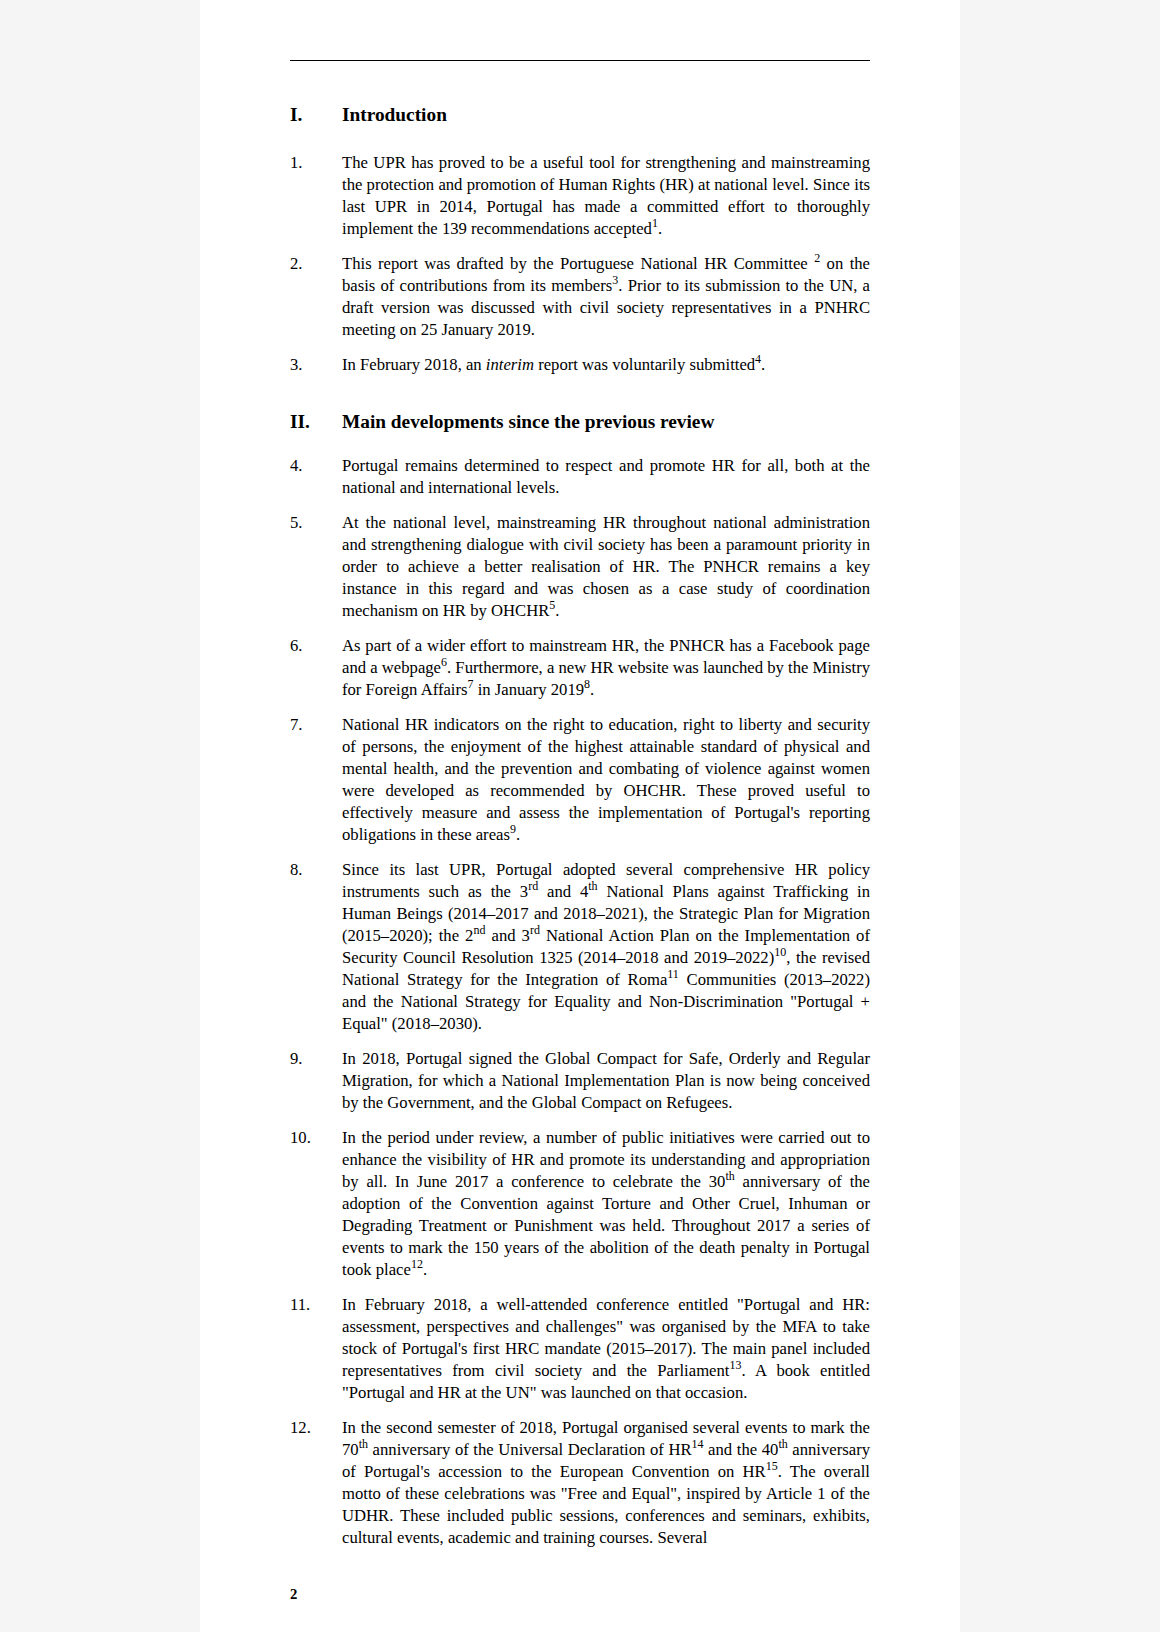I. Introduction
1. The UPR has proved to be a useful tool for strengthening and mainstreaming the protection and promotion of Human Rights (HR) at national level. Since its last UPR in 2014, Portugal has made a committed effort to thoroughly implement the 139 recommendations accepted1.
2. This report was drafted by the Portuguese National HR Committee 2 on the basis of contributions from its members3. Prior to its submission to the UN, a draft version was discussed with civil society representatives in a PNHRC meeting on 25 January 2019.
3. In February 2018, an interim report was voluntarily submitted4.
II. Main developments since the previous review
4. Portugal remains determined to respect and promote HR for all, both at the national and international levels.
5. At the national level, mainstreaming HR throughout national administration and strengthening dialogue with civil society has been a paramount priority in order to achieve a better realisation of HR. The PNHCR remains a key instance in this regard and was chosen as a case study of coordination mechanism on HR by OHCHR5.
6. As part of a wider effort to mainstream HR, the PNHCR has a Facebook page and a webpage6. Furthermore, a new HR website was launched by the Ministry for Foreign Affairs7 in January 20198.
7. National HR indicators on the right to education, right to liberty and security of persons, the enjoyment of the highest attainable standard of physical and mental health, and the prevention and combating of violence against women were developed as recommended by OHCHR. These proved useful to effectively measure and assess the implementation of Portugal's reporting obligations in these areas9.
8. Since its last UPR, Portugal adopted several comprehensive HR policy instruments such as the 3rd and 4th National Plans against Trafficking in Human Beings (2014–2017 and 2018–2021), the Strategic Plan for Migration (2015–2020); the 2nd and 3rd National Action Plan on the Implementation of Security Council Resolution 1325 (2014–2018 and 2019–2022)10, the revised National Strategy for the Integration of Roma11 Communities (2013–2022) and the National Strategy for Equality and Non-Discrimination "Portugal + Equal" (2018–2030).
9. In 2018, Portugal signed the Global Compact for Safe, Orderly and Regular Migration, for which a National Implementation Plan is now being conceived by the Government, and the Global Compact on Refugees.
10. In the period under review, a number of public initiatives were carried out to enhance the visibility of HR and promote its understanding and appropriation by all. In June 2017 a conference to celebrate the 30th anniversary of the adoption of the Convention against Torture and Other Cruel, Inhuman or Degrading Treatment or Punishment was held. Throughout 2017 a series of events to mark the 150 years of the abolition of the death penalty in Portugal took place12.
11. In February 2018, a well-attended conference entitled "Portugal and HR: assessment, perspectives and challenges" was organised by the MFA to take stock of Portugal's first HRC mandate (2015–2017). The main panel included representatives from civil society and the Parliament13. A book entitled "Portugal and HR at the UN" was launched on that occasion.
12. In the second semester of 2018, Portugal organised several events to mark the 70th anniversary of the Universal Declaration of HR14 and the 40th anniversary of Portugal's accession to the European Convention on HR15. The overall motto of these celebrations was "Free and Equal", inspired by Article 1 of the UDHR. These included public sessions, conferences and seminars, exhibits, cultural events, academic and training courses. Several
2